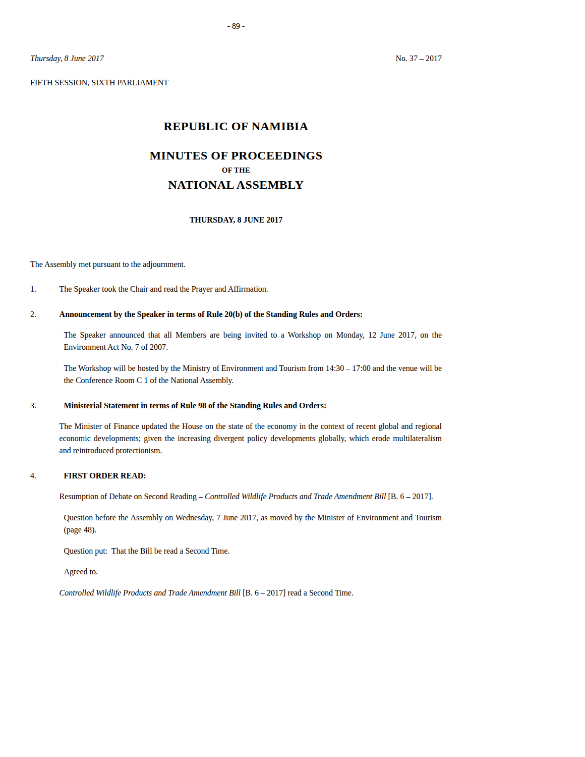- 89 -
Thursday, 8 June 2017 No. 37 – 2017
FIFTH SESSION, SIXTH PARLIAMENT
REPUBLIC OF NAMIBIA
MINUTES OF PROCEEDINGSOF THE
NATIONAL ASSEMBLY
THURSDAY, 8 JUNE 2017
The Assembly met pursuant to the adjournment.
The Speaker took the Chair and read the Prayer and Affirmation.
Announcement by the Speaker in terms of Rule 20(b) of the Standing Rules and Orders:
The Speaker announced that all Members are being invited to a Workshop on Monday, 12 June 2017, on the Environment Act No. 7 of 2007.
The Workshop will be hosted by the Ministry of Environment and Tourism from 14:30 – 17:00 and the venue will be the Conference Room C 1 of the National Assembly.
Ministerial Statement in terms of Rule 98 of the Standing Rules and Orders:
The Minister of Finance updated the House on the state of the economy in the context of recent global and regional economic developments; given the increasing divergent policy developments globally, which erode multilateralism and reintroduced protectionism.
FIRST ORDER READ:
Resumption of Debate on Second Reading – Controlled Wildlife Products and Trade Amendment Bill [B. 6 – 2017].
Question before the Assembly on Wednesday, 7 June 2017, as moved by the Minister of Environment and Tourism (page 48).
Question put: That the Bill be read a Second Time.
Agreed to.
Controlled Wildlife Products and Trade Amendment Bill [B. 6 – 2017] read a Second Time.